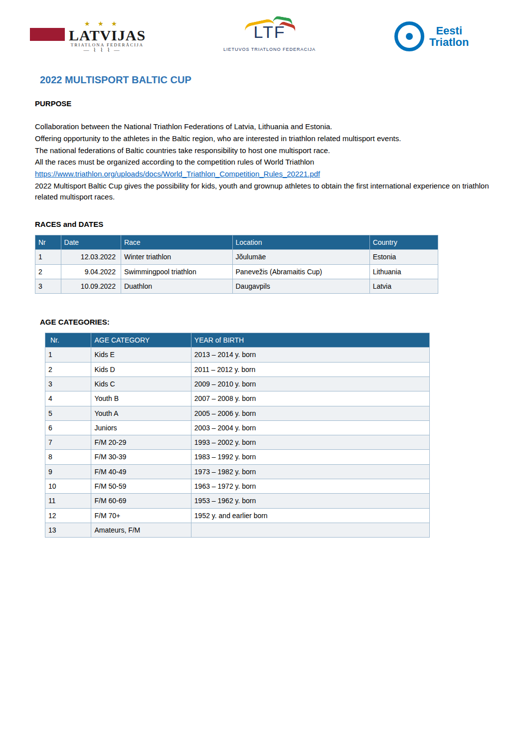★ ★ ★
LATVIJAS
TRIATLONA FEDERĀCIJA
— ⌇ ⌇ ⌇ —
LTF
LIETUVOS TRIATLONO FEDERACIJA
Eesti
Triatlon
2022 MULTISPORT BALTIC CUP
PURPOSE
Collaboration between the National Triathlon Federations of Latvia, Lithuania and Estonia.
Offering opportunity to the athletes in the Baltic region, who are interested in triathlon related multisport events.
The national federations of Baltic countries take responsibility to host one multisport race.
All the races must be organized according to the competition rules of World Triathlon
https://www.triathlon.org/uploads/docs/World_Triathlon_Competition_Rules_20221.pdf
2022 Multisport Baltic Cup gives the possibility for kids, youth and grownup athletes to obtain the first international experience on triathlon related multisport races.
RACES and DATES
| Nr | Date | Race | Location | Country |
| --- | --- | --- | --- | --- |
| 1 | 12.03.2022 | Winter triathlon | Jõulumäe | Estonia |
| 2 | 9.04.2022 | Swimmingpool triathlon | Panevežis (Abramaitis Cup) | Lithuania |
| 3 | 10.09.2022 | Duathlon | Daugavpils | Latvia |
AGE CATEGORIES:
| Nr. | AGE CATEGORY | YEAR of BIRTH |
| --- | --- | --- |
| 1 | Kids E | 2013 – 2014 y. born |
| 2 | Kids D | 2011 – 2012 y. born |
| 3 | Kids C | 2009 – 2010 y. born |
| 4 | Youth B | 2007 – 2008 y. born |
| 5 | Youth A | 2005 – 2006 y. born |
| 6 | Juniors | 2003 – 2004 y. born |
| 7 | F/M 20-29 | 1993 – 2002 y. born |
| 8 | F/M 30-39 | 1983 – 1992 y. born |
| 9 | F/M 40-49 | 1973 – 1982 y. born |
| 10 | F/M 50-59 | 1963 – 1972 y. born |
| 11 | F/M 60-69 | 1953 – 1962 y. born |
| 12 | F/M 70+ | 1952 y. and earlier born |
| 13 | Amateurs, F/M | |